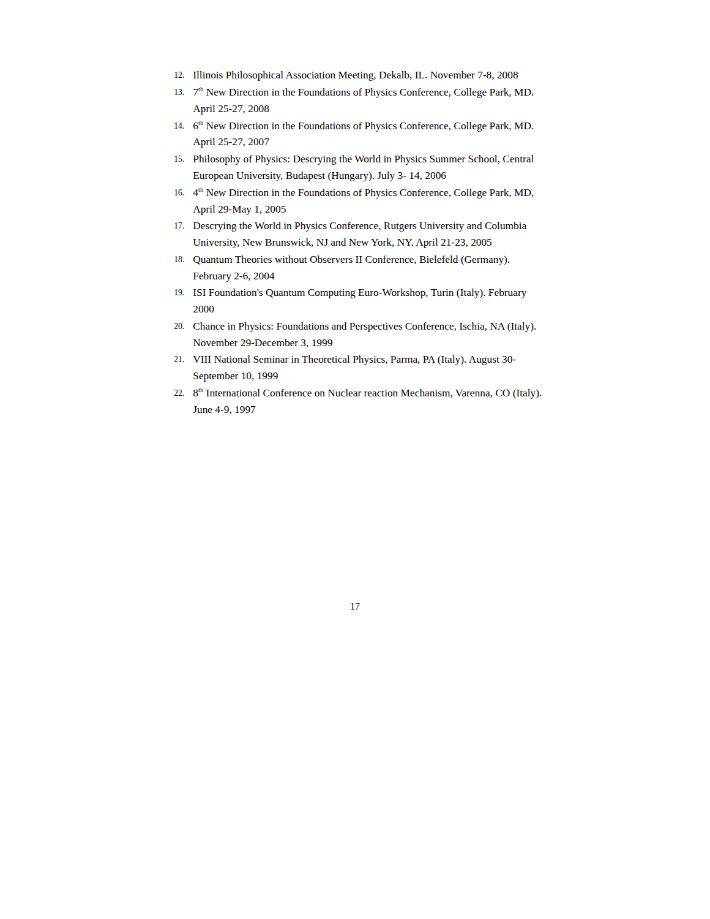12. Illinois Philosophical Association Meeting, Dekalb, IL. November 7-8, 2008
13. 7th New Direction in the Foundations of Physics Conference, College Park, MD. April 25-27, 2008
14. 6th New Direction in the Foundations of Physics Conference, College Park, MD. April 25-27, 2007
15. Philosophy of Physics: Descrying the World in Physics Summer School, Central European University, Budapest (Hungary). July 3- 14, 2006
16. 4th New Direction in the Foundations of Physics Conference, College Park, MD, April 29-May 1, 2005
17. Descrying the World in Physics Conference, Rutgers University and Columbia University, New Brunswick, NJ and New York, NY. April 21-23, 2005
18. Quantum Theories without Observers II Conference, Bielefeld (Germany). February 2-6, 2004
19. ISI Foundation's Quantum Computing Euro-Workshop, Turin (Italy). February 2000
20. Chance in Physics: Foundations and Perspectives Conference, Ischia, NA (Italy). November 29-December 3, 1999
21. VIII National Seminar in Theoretical Physics, Parma, PA (Italy). August 30-September 10, 1999
22. 8th International Conference on Nuclear reaction Mechanism, Varenna, CO (Italy). June 4-9, 1997
17